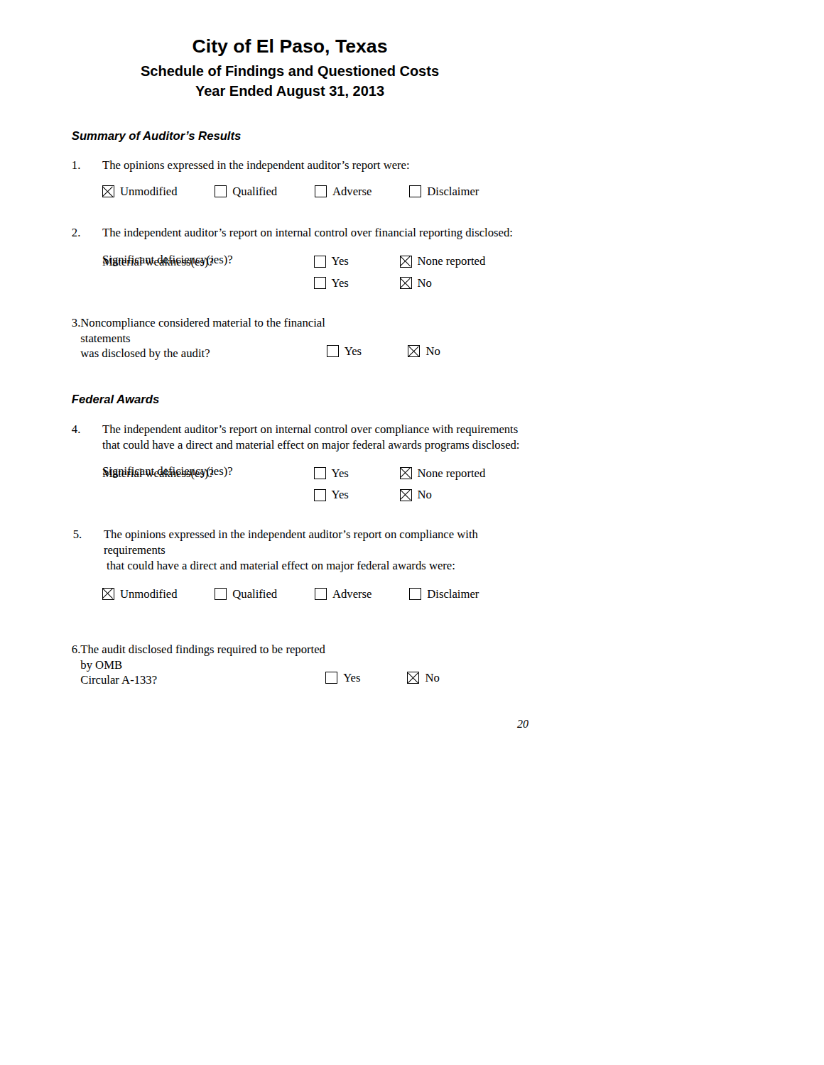City of El Paso, Texas
Schedule of Findings and Questioned Costs
Year Ended August 31, 2013
Summary of Auditor’s Results
1.
The opinions expressed in the independent auditor’s report were:
Unmodified Qualified Adverse Disclaimer
2.
The independent auditor’s report on internal control over financial reporting disclosed:
| Significant deficiency(ies)? | Yes | None reported |
| Material weakness(es)? | | |
| | Yes | No |
| 3. | Noncompliance considered material to the financial statements was disclosed by the audit? | Yes | No |
Federal Awards
4.
The independent auditor’s report on internal control over compliance with requirements that could have a direct and material effect on major federal awards programs disclosed:
| Significant deficiency(ies)? | Yes | None reported |
| Material weakness(es)? | | |
| | Yes | No |
5.
The opinions expressed in the independent auditor’s report on compliance with requirements
that could have a direct and material effect on major federal awards were:
Unmodified Qualified Adverse Disclaimer
| 6. | The audit disclosed findings required to be reported by OMB Circular A-133? | Yes | No |
20